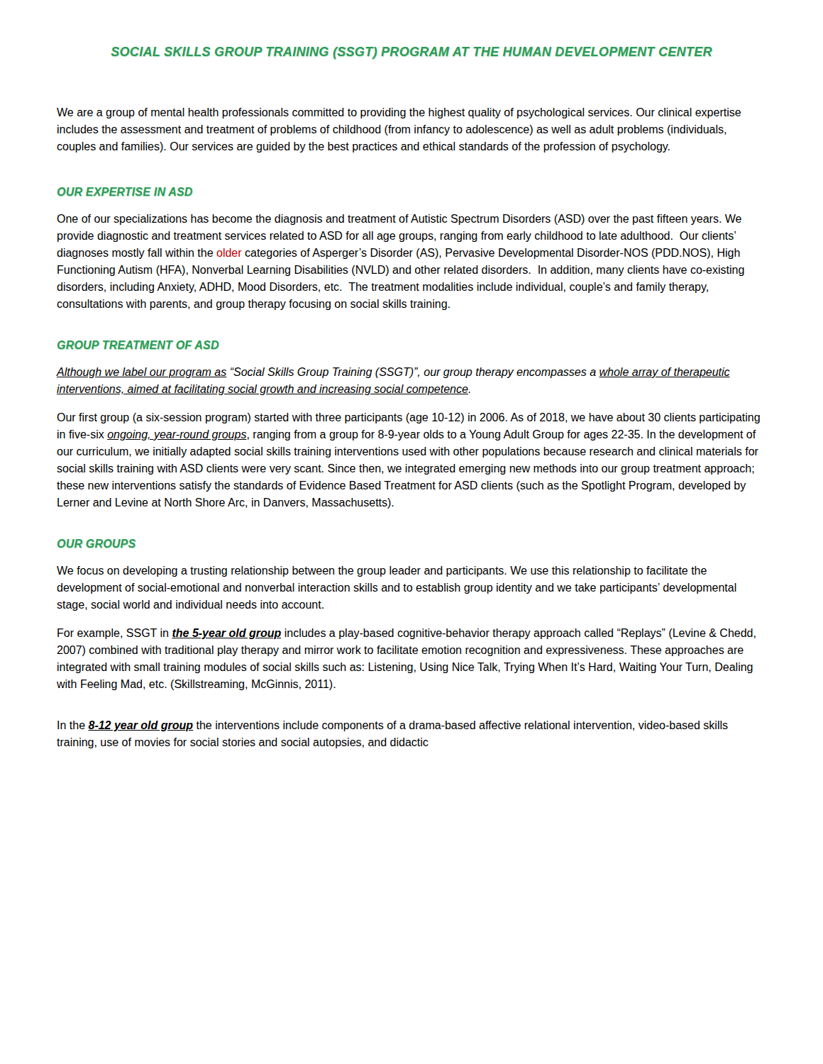SOCIAL SKILLS GROUP TRAINING (SSGT) PROGRAM AT THE HUMAN DEVELOPMENT CENTER
We are a group of mental health professionals committed to providing the highest quality of psychological services. Our clinical expertise includes the assessment and treatment of problems of childhood (from infancy to adolescence) as well as adult problems (individuals, couples and families). Our services are guided by the best practices and ethical standards of the profession of psychology.
OUR EXPERTISE IN ASD
One of our specializations has become the diagnosis and treatment of Autistic Spectrum Disorders (ASD) over the past fifteen years. We provide diagnostic and treatment services related to ASD for all age groups, ranging from early childhood to late adulthood. Our clients’ diagnoses mostly fall within the older categories of Asperger’s Disorder (AS), Pervasive Developmental Disorder-NOS (PDD.NOS), High Functioning Autism (HFA), Nonverbal Learning Disabilities (NVLD) and other related disorders. In addition, many clients have co-existing disorders, including Anxiety, ADHD, Mood Disorders, etc. The treatment modalities include individual, couple’s and family therapy, consultations with parents, and group therapy focusing on social skills training.
GROUP TREATMENT OF ASD
Although we label our program as “Social Skills Group Training (SSGT)”, our group therapy encompasses a whole array of therapeutic interventions, aimed at facilitating social growth and increasing social competence.
Our first group (a six-session program) started with three participants (age 10-12) in 2006. As of 2018, we have about 30 clients participating in five-six ongoing, year-round groups, ranging from a group for 8-9-year olds to a Young Adult Group for ages 22-35. In the development of our curriculum, we initially adapted social skills training interventions used with other populations because research and clinical materials for social skills training with ASD clients were very scant. Since then, we integrated emerging new methods into our group treatment approach; these new interventions satisfy the standards of Evidence Based Treatment for ASD clients (such as the Spotlight Program, developed by Lerner and Levine at North Shore Arc, in Danvers, Massachusetts).
OUR GROUPS
We focus on developing a trusting relationship between the group leader and participants. We use this relationship to facilitate the development of social-emotional and nonverbal interaction skills and to establish group identity and we take participants’ developmental stage, social world and individual needs into account.
For example, SSGT in the 5-year old group includes a play-based cognitive-behavior therapy approach called “Replays” (Levine & Chedd, 2007) combined with traditional play therapy and mirror work to facilitate emotion recognition and expressiveness. These approaches are integrated with small training modules of social skills such as: Listening, Using Nice Talk, Trying When It’s Hard, Waiting Your Turn, Dealing with Feeling Mad, etc. (Skillstreaming, McGinnis, 2011).
In the 8-12 year old group the interventions include components of a drama-based affective relational intervention, video-based skills training, use of movies for social stories and social autopsies, and didactic